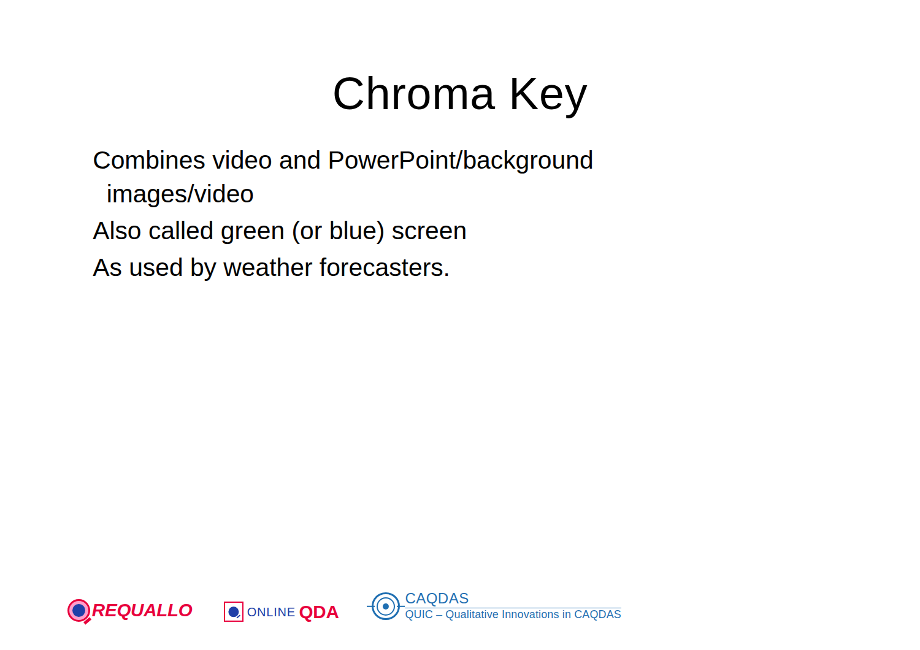Chroma Key
Combines video and PowerPoint/backgroundimages/video
Also called green (or blue) screen
As used by weather forecasters.
REQUALLO
ONLINE QDA
CAQDAS QUIC – Qualitative Innovations in CAQDAS